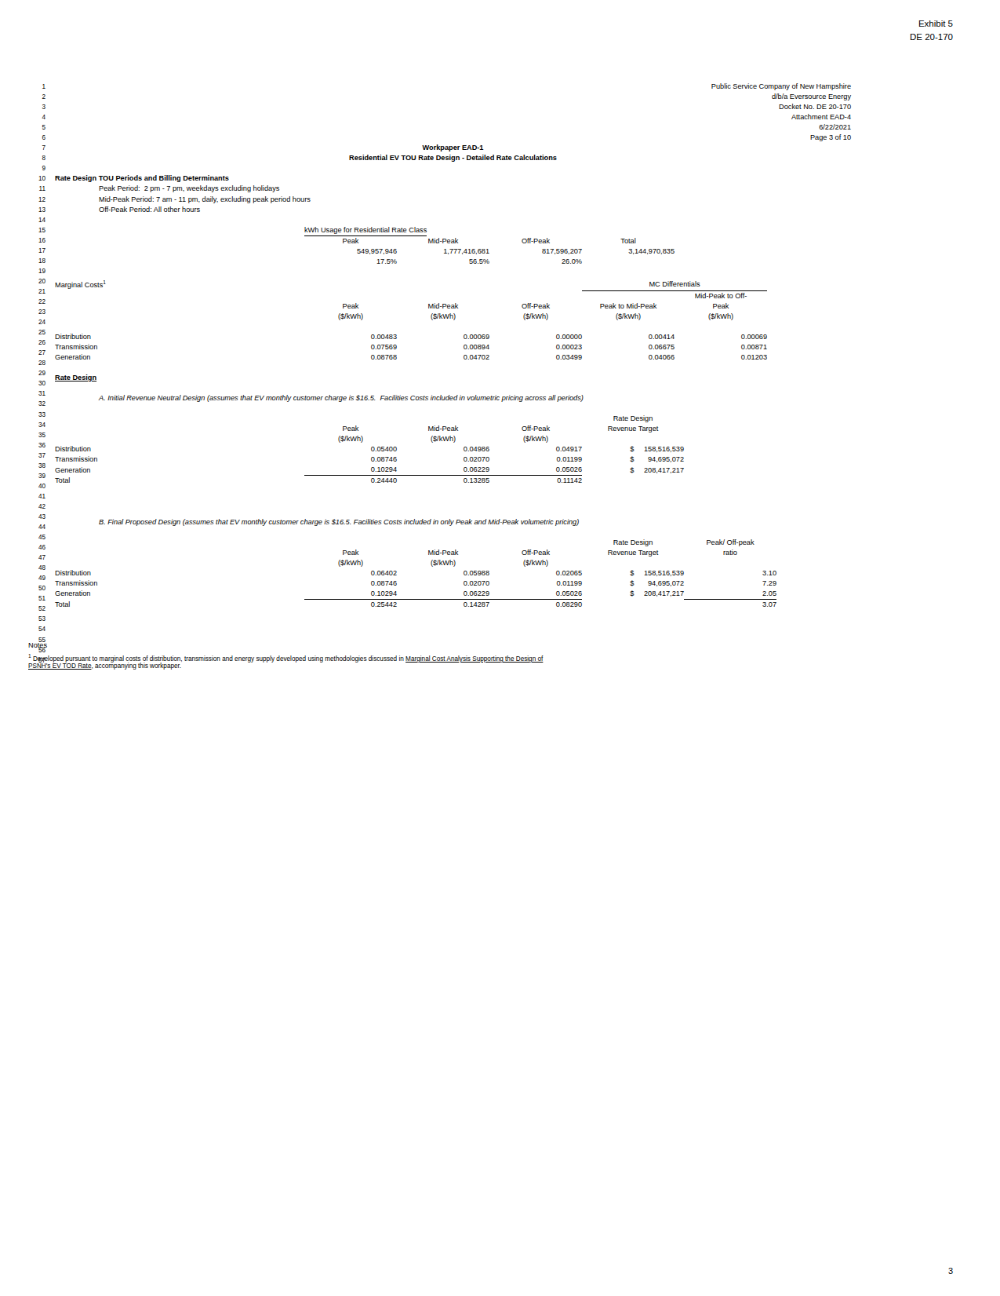Exhibit 5
DE 20-170
1
2
3
4
5
6
7
8
9
10
11
12
13
14
15
16
17
18
19
20
21
22
23
24
25
26
27
28
29
30
31
32
33
34
35
36
37
38
39
40
41
42
43
44
45
46
47
48
49
50
51
52
53
54
55
56
57
Public Service Company of New Hampshire
d/b/a Eversource Energy
Docket No. DE 20-170
Attachment EAD-4
6/22/2021
Page 3 of 10
Workpaper EAD-1
Residential EV TOU Rate Design - Detailed Rate Calculations
Rate Design TOU Periods and Billing Determinants
Peak Period: 2 pm - 7 pm, weekdays excluding holidays
Mid-Peak Period: 7 am - 11 pm, daily, excluding peak period hours
Off-Peak Period: All other hours
| | | kWh Usage for Residential Rate Class | | | |
| | | Peak | Mid-Peak | Off-Peak | Total | |
| | | 549,957,946 | 1,777,416,681 | 817,596,207 | 3,144,970,835 | |
| | | 17.5% | 56.5% | 26.0% | | |
| Marginal Costs 1 | | | | | MC Differentials |
| | | | | | | Mid-Peak to Off- |
| | | Peak | Mid-Peak | Off-Peak | Peak to Mid-Peak | Peak |
| | | ($/kWh) | ($/kWh) | ($/kWh) | ($/kWh) | ($/kWh) |
| Distribution | | 0.00483 | 0.00069 | 0.00000 | 0.00414 | 0.00069 |
| Transmission | | 0.07569 | 0.00894 | 0.00023 | 0.06675 | 0.00871 |
| Generation | | 0.08768 | 0.04702 | 0.03499 | 0.04066 | 0.01203 |
Rate Design
A. Initial Revenue Neutral Design (assumes that EV monthly customer charge is $16.5. Facilities Costs included in volumetric pricing across all periods)
| | | | | | Rate Design | |
| | | Peak | Mid-Peak | Off-Peak | Revenue Target | |
| | | ($/kWh) | ($/kWh) | ($/kWh) | | |
| Distribution | | 0.05400 | 0.04986 | 0.04917 | $ 158,516,539 | |
| Transmission | | 0.08746 | 0.02070 | 0.01199 | $ 94,695,072 | |
| Generation | | 0.10294 | 0.06229 | 0.05026 | $ 208,417,217 | |
| Total | | 0.24440 | 0.13285 | 0.11142 | | |
B. Final Proposed Design (assumes that EV monthly customer charge is $16.5. Facilities Costs included in only Peak and Mid-Peak volumetric pricing)
| | | | | | Rate Design | Peak/ Off-peak |
| | | Peak | Mid-Peak | Off-Peak | Revenue Target | ratio |
| | | ($/kWh) | ($/kWh) | ($/kWh) | | |
| Distribution | | 0.06402 | 0.05988 | 0.02065 | $ 158,516,539 | 3.10 |
| Transmission | | 0.08746 | 0.02070 | 0.01199 | $ 94,695,072 | 7.29 |
| Generation | | 0.10294 | 0.06229 | 0.05026 | $ 208,417,217 | 2.05 |
| Total | | 0.25442 | 0.14287 | 0.08290 | | 3.07 |
Notes
1 Developed pursuant to marginal costs of distribution, transmission and energy supply developed using methodologies discussed in Marginal Cost Analysis Supporting the Design of
PSNH's EV TOD Rate, accompanying this workpaper.
3